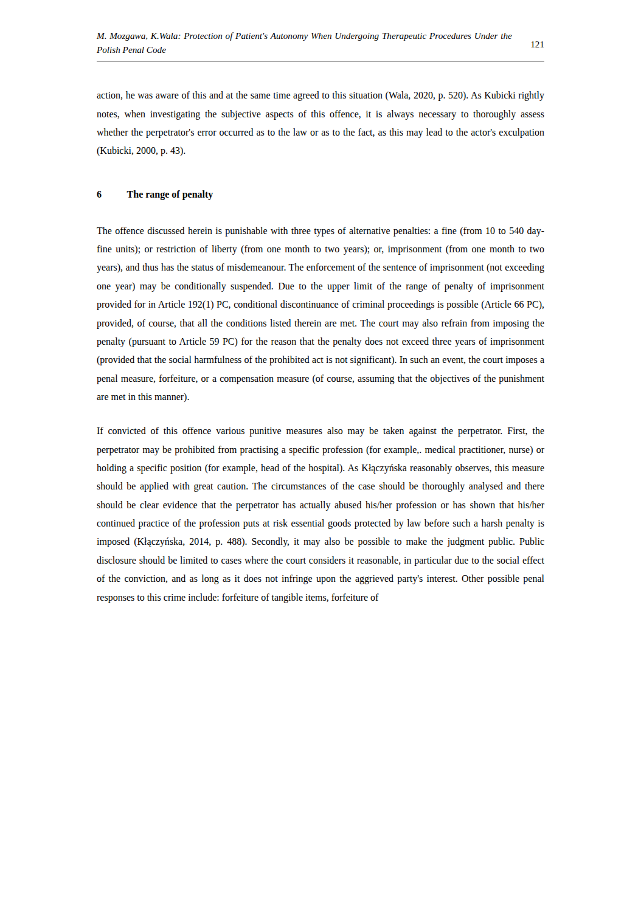M. Mozgawa, K.Wala: Protection of Patient's Autonomy When Undergoing Therapeutic Procedures Under the Polish Penal Code
121
action, he was aware of this and at the same time agreed to this situation (Wala, 2020, p. 520). As Kubicki rightly notes, when investigating the subjective aspects of this offence, it is always necessary to thoroughly assess whether the perpetrator's error occurred as to the law or as to the fact, as this may lead to the actor's exculpation (Kubicki, 2000, p. 43).
6 The range of penalty
The offence discussed herein is punishable with three types of alternative penalties: a fine (from 10 to 540 day-fine units); or restriction of liberty (from one month to two years); or, imprisonment (from one month to two years), and thus has the status of misdemeanour. The enforcement of the sentence of imprisonment (not exceeding one year) may be conditionally suspended. Due to the upper limit of the range of penalty of imprisonment provided for in Article 192(1) PC, conditional discontinuance of criminal proceedings is possible (Article 66 PC), provided, of course, that all the conditions listed therein are met. The court may also refrain from imposing the penalty (pursuant to Article 59 PC) for the reason that the penalty does not exceed three years of imprisonment (provided that the social harmfulness of the prohibited act is not significant). In such an event, the court imposes a penal measure, forfeiture, or a compensation measure (of course, assuming that the objectives of the punishment are met in this manner).
If convicted of this offence various punitive measures also may be taken against the perpetrator. First, the perpetrator may be prohibited from practising a specific profession (for example,. medical practitioner, nurse) or holding a specific position (for example, head of the hospital). As Kłączyńska reasonably observes, this measure should be applied with great caution. The circumstances of the case should be thoroughly analysed and there should be clear evidence that the perpetrator has actually abused his/her profession or has shown that his/her continued practice of the profession puts at risk essential goods protected by law before such a harsh penalty is imposed (Kłączyńska, 2014, p. 488). Secondly, it may also be possible to make the judgment public. Public disclosure should be limited to cases where the court considers it reasonable, in particular due to the social effect of the conviction, and as long as it does not infringe upon the aggrieved party's interest. Other possible penal responses to this crime include: forfeiture of tangible items, forfeiture of